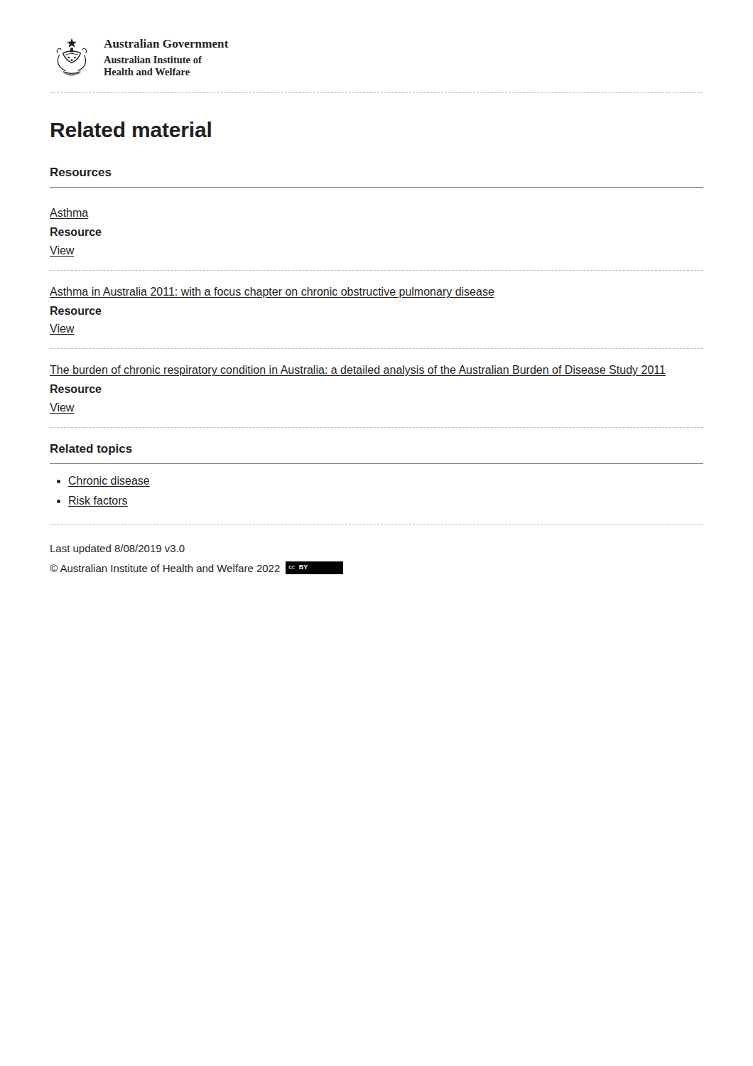Australian Government
Australian Institute of
Health and Welfare
Related material
Resources
Asthma
Resource
View
Asthma in Australia 2011: with a focus chapter on chronic obstructive pulmonary disease
Resource
View
The burden of chronic respiratory condition in Australia: a detailed analysis of the Australian Burden of Disease Study 2011
Resource
View
Related topics
Chronic disease
Risk factors
Last updated 8/08/2019 v3.0
© Australian Institute of Health and Welfare 2022 cc BY